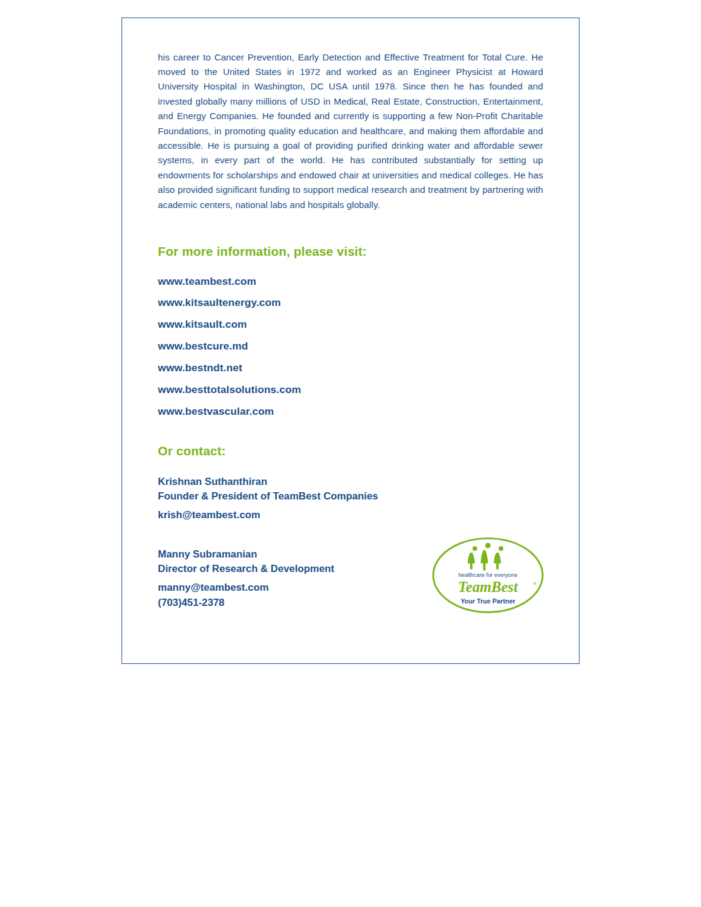his career to Cancer Prevention, Early Detection and Effective Treatment for Total Cure. He moved to the United States in 1972 and worked as an Engineer Physicist at Howard University Hospital in Washington, DC USA until 1978. Since then he has founded and invested globally many millions of USD in Medical, Real Estate, Construction, Entertainment, and Energy Companies. He founded and currently is supporting a few Non-Profit Charitable Foundations, in promoting quality education and healthcare, and making them affordable and accessible. He is pursuing a goal of providing purified drinking water and affordable sewer systems, in every part of the world. He has contributed substantially for setting up endowments for scholarships and endowed chair at universities and medical colleges. He has also provided significant funding to support medical research and treatment by partnering with academic centers, national labs and hospitals globally.
For more information, please visit:
www.teambest.com
www.kitsaultenergy.com
www.kitsault.com
www.bestcure.md
www.bestndt.net
www.besttotalsolutions.com
www.bestvascular.com
Or contact:
Krishnan Suthanthiran
Founder & President of TeamBest Companies
krish@teambest.com
Manny Subramanian
Director of Research & Development
manny@teambest.com
(703)451-2378
TeamBest — healthcare for everyone — Your True Partner healthcare for everyone TeamBest ® Your True Partner